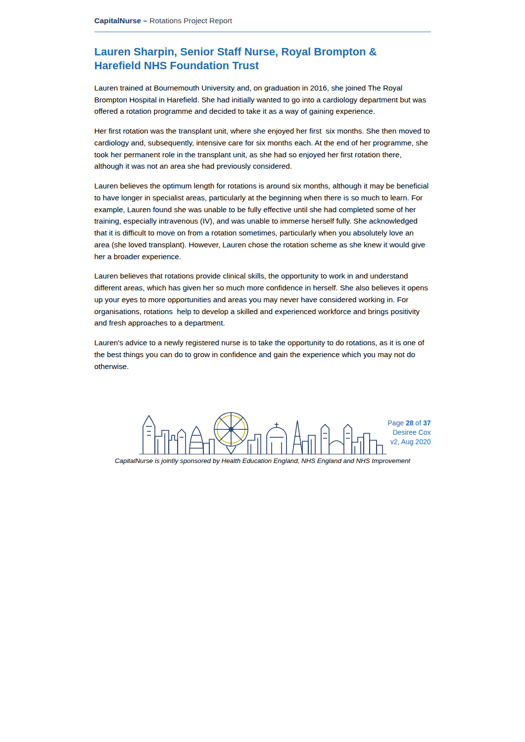CapitalNurse – Rotations Project Report
Lauren Sharpin, Senior Staff Nurse, Royal Brompton &
Harefield NHS Foundation Trust
Lauren trained at Bournemouth University and, on graduation in 2016, she joined The Royal Brompton Hospital in Harefield. She had initially wanted to go into a cardiology department but was offered a rotation programme and decided to take it as a way of gaining experience.
Her first rotation was the transplant unit, where she enjoyed her first six months. She then moved to cardiology and, subsequently, intensive care for six months each. At the end of her programme, she took her permanent role in the transplant unit, as she had so enjoyed her first rotation there, although it was not an area she had previously considered.
Lauren believes the optimum length for rotations is around six months, although it may be beneficial to have longer in specialist areas, particularly at the beginning when there is so much to learn. For example, Lauren found she was unable to be fully effective until she had completed some of her training, especially intravenous (IV), and was unable to immerse herself fully. She acknowledged that it is difficult to move on from a rotation sometimes, particularly when you absolutely love an area (she loved transplant). However, Lauren chose the rotation scheme as she knew it would give her a broader experience.
Lauren believes that rotations provide clinical skills, the opportunity to work in and understand different areas, which has given her so much more confidence in herself. She also believes it opens up your eyes to more opportunities and areas you may never have considered working in. For organisations, rotations help to develop a skilled and experienced workforce and brings positivity and fresh approaches to a department.
Lauren's advice to a newly registered nurse is to take the opportunity to do rotations, as it is one of the best things you can do to grow in confidence and gain the experience which you may not do otherwise.
Page 28 of 37
Desiree Cox
v2, Aug 2020
CapitalNurse is jointly sponsored by Health Education England, NHS England and NHS Improvement